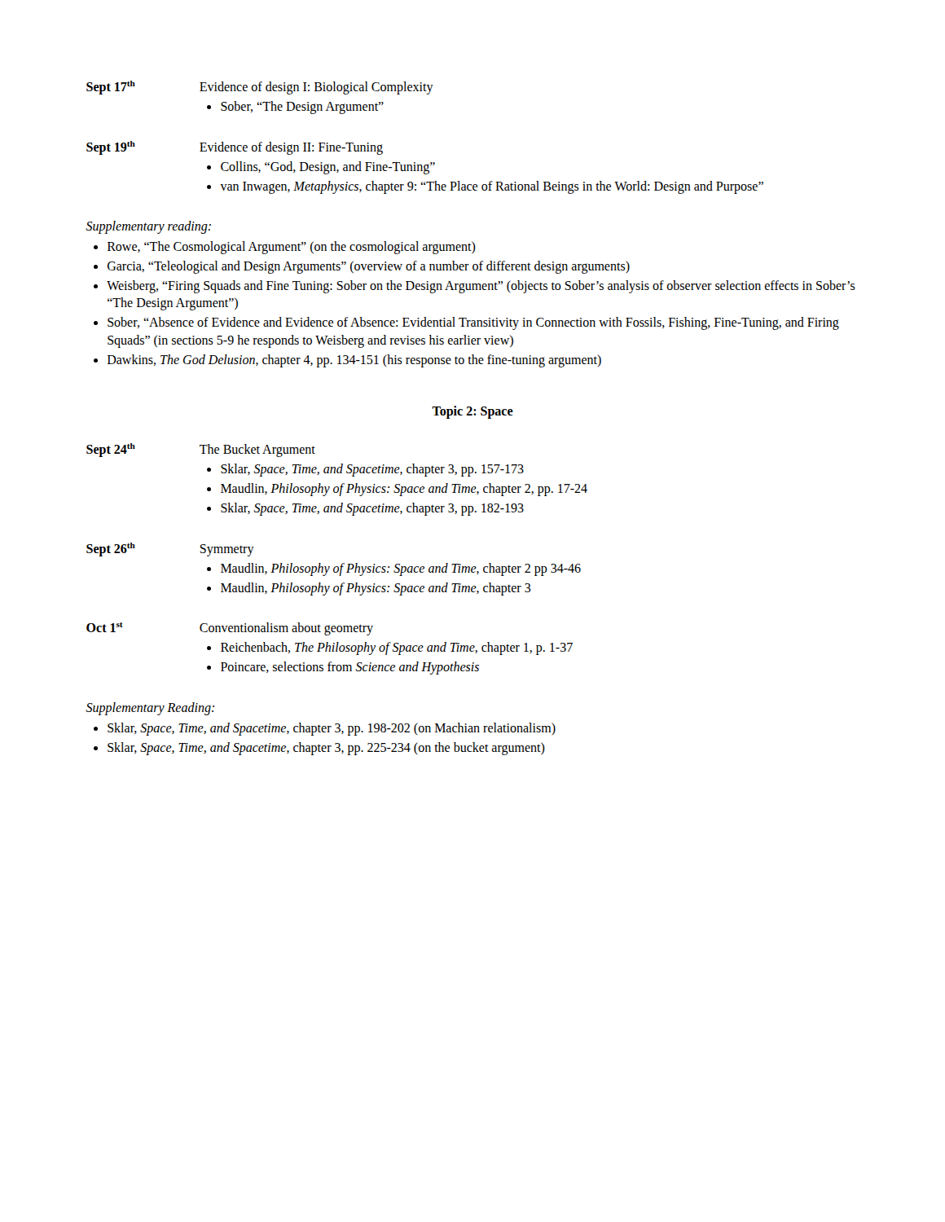Sept 17th
Evidence of design I: Biological Complexity
Sober, “The Design Argument”
Sept 19th
Evidence of design II: Fine-Tuning
Collins, “God, Design, and Fine-Tuning”
van Inwagen, Metaphysics, chapter 9: “The Place of Rational Beings in the World: Design and Purpose”
Supplementary reading:
Rowe, “The Cosmological Argument” (on the cosmological argument)
Garcia, “Teleological and Design Arguments” (overview of a number of different design arguments)
Weisberg, “Firing Squads and Fine Tuning: Sober on the Design Argument” (objects to Sober’s analysis of observer selection effects in Sober’s “The Design Argument”)
Sober, “Absence of Evidence and Evidence of Absence: Evidential Transitivity in Connection with Fossils, Fishing, Fine-Tuning, and Firing Squads” (in sections 5-9 he responds to Weisberg and revises his earlier view)
Dawkins, The God Delusion, chapter 4, pp. 134-151 (his response to the fine-tuning argument)
Topic 2: Space
Sept 24th
The Bucket Argument
Sklar, Space, Time, and Spacetime, chapter 3, pp. 157-173
Maudlin, Philosophy of Physics: Space and Time, chapter 2, pp. 17-24
Sklar, Space, Time, and Spacetime, chapter 3, pp. 182-193
Sept 26th
Symmetry
Maudlin, Philosophy of Physics: Space and Time, chapter 2 pp 34-46
Maudlin, Philosophy of Physics: Space and Time, chapter 3
Oct 1st
Conventionalism about geometry
Reichenbach, The Philosophy of Space and Time, chapter 1, p. 1-37
Poincare, selections from Science and Hypothesis
Supplementary Reading:
Sklar, Space, Time, and Spacetime, chapter 3, pp. 198-202 (on Machian relationalism)
Sklar, Space, Time, and Spacetime, chapter 3, pp. 225-234 (on the bucket argument)